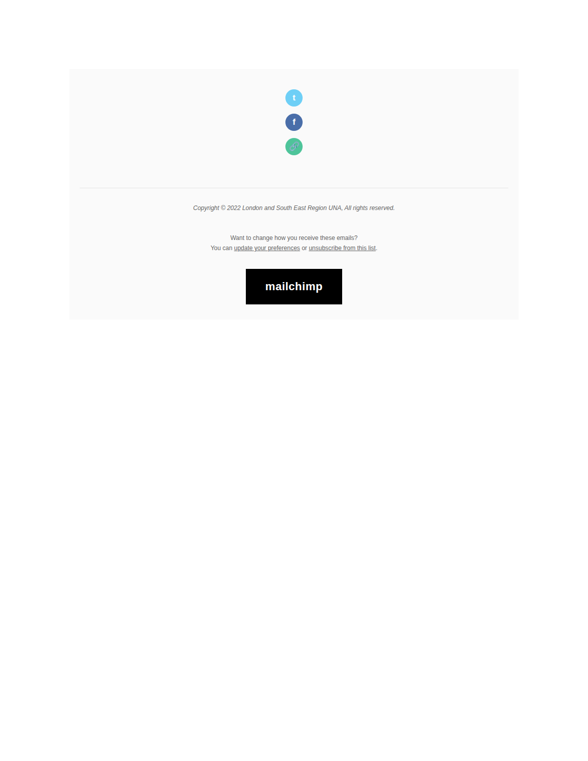t f 🔗
Copyright © 2022 London and South East Region UNA, All rights reserved.
Want to change how you receive these emails?
You can update your preferences or unsubscribe from this list.
mailchimp